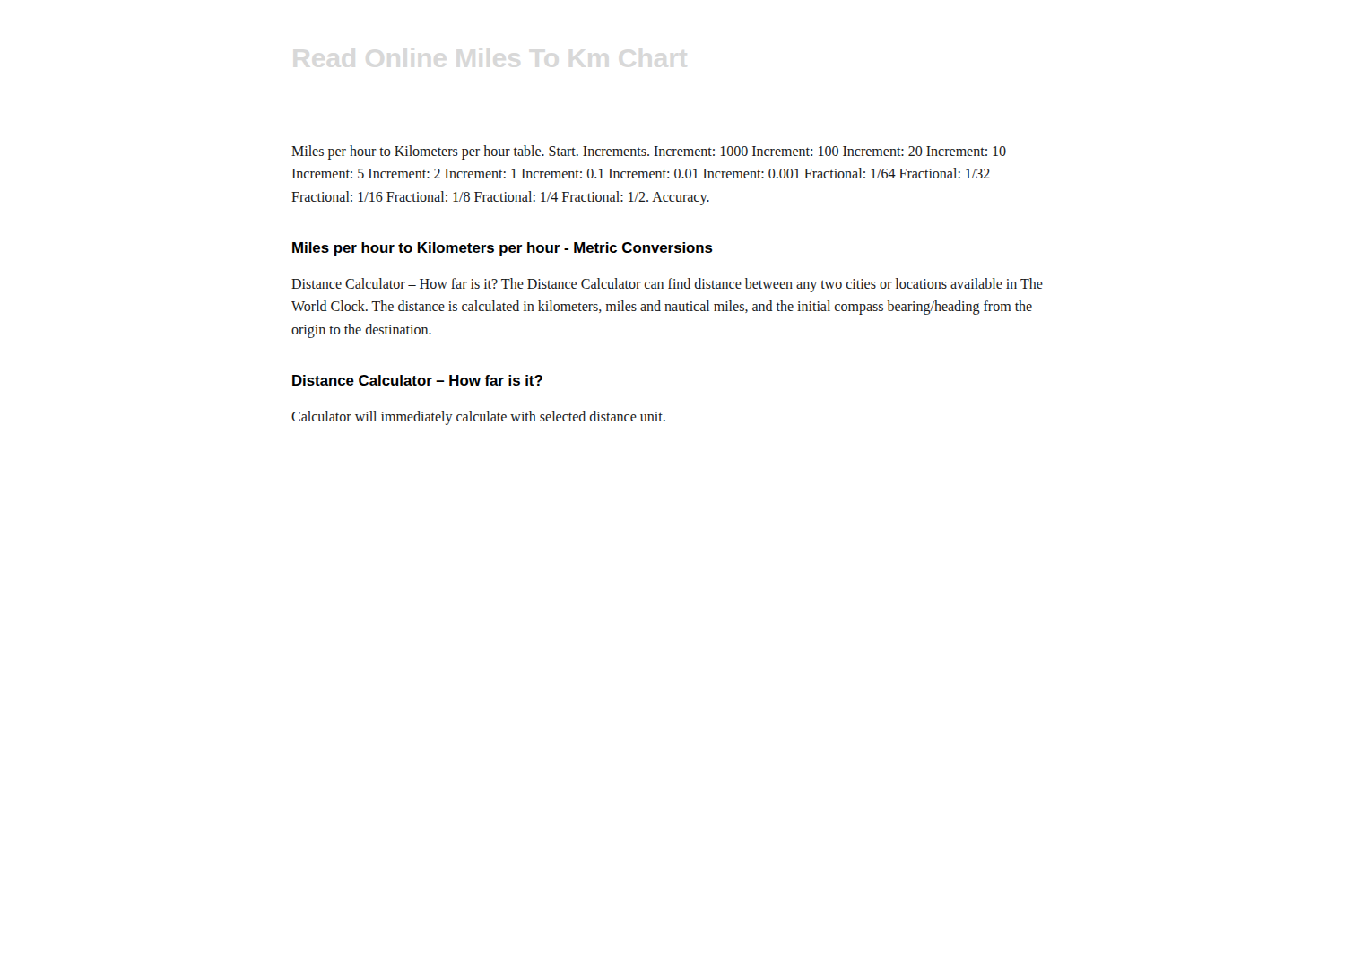Read Online Miles To Km Chart
Miles per hour to Kilometers per hour table. Start. Increments. Increment: 1000 Increment: 100 Increment: 20 Increment: 10 Increment: 5 Increment: 2 Increment: 1 Increment: 0.1 Increment: 0.01 Increment: 0.001 Fractional: 1/64 Fractional: 1/32 Fractional: 1/16 Fractional: 1/8 Fractional: 1/4 Fractional: 1/2. Accuracy.
Miles per hour to Kilometers per hour - Metric Conversions
Distance Calculator – How far is it? The Distance Calculator can find distance between any two cities or locations available in The World Clock. The distance is calculated in kilometers, miles and nautical miles, and the initial compass bearing/heading from the origin to the destination.
Distance Calculator – How far is it?
Calculator will immediately calculate with selected distance unit.